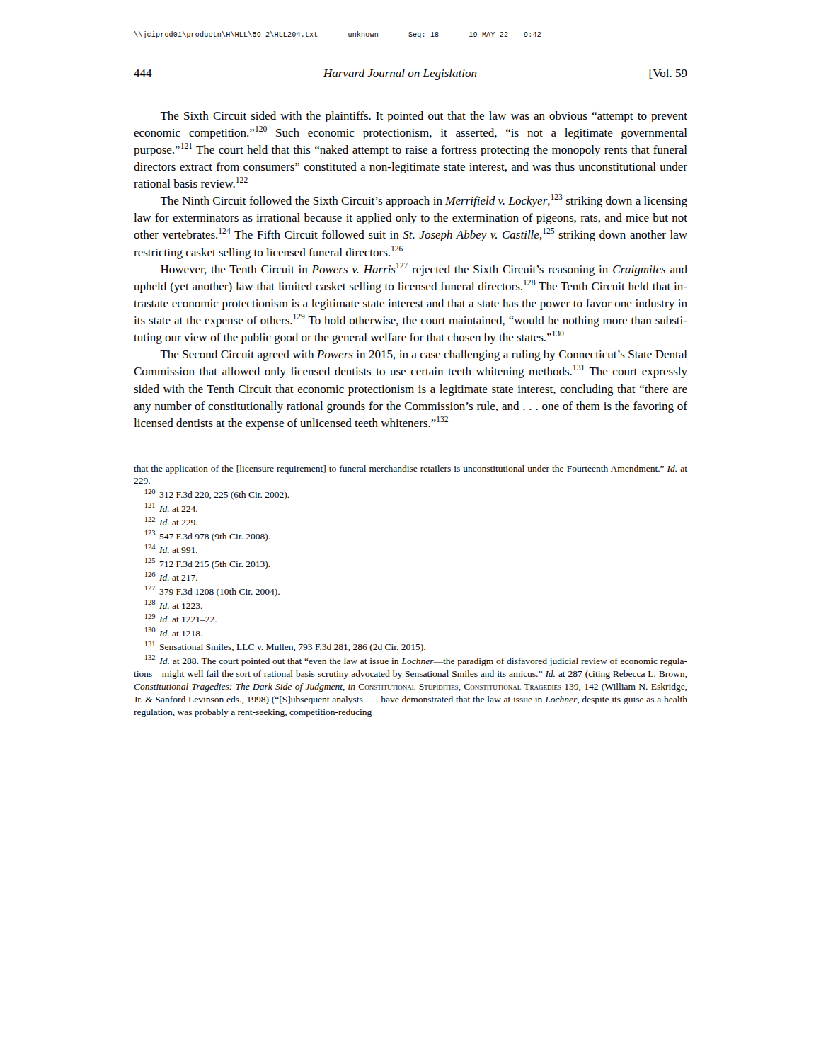\\jciprod01\productn\H\HLL\59-2\HLL204.txt unknown Seq: 1819-MAY-229:42
444 Harvard Journal on Legislation [Vol. 59
The Sixth Circuit sided with the plaintiffs. It pointed out that the law was an obvious “attempt to prevent economic competition.”120 Such economic protectionism, it asserted, “is not a legitimate governmental purpose.”121 The court held that this “naked attempt to raise a fortress protecting the monopoly rents that funeral directors extract from consumers” constituted a non-legitimate state interest, and was thus unconstitutional under rational basis review.122
The Ninth Circuit followed the Sixth Circuit’s approach in Merrifield v. Lockyer,123 striking down a licensing law for exterminators as irrational because it applied only to the extermination of pigeons, rats, and mice but not other vertebrates.124 The Fifth Circuit followed suit in St. Joseph Abbey v. Castille,125 striking down another law restricting casket selling to licensed funeral directors.126
However, the Tenth Circuit in Powers v. Harris127 rejected the Sixth Circuit’s reasoning in Craigmiles and upheld (yet another) law that limited casket selling to licensed funeral directors.128 The Tenth Circuit held that intrastate economic protectionism is a legitimate state interest and that a state has the power to favor one industry in its state at the expense of others.129 To hold otherwise, the court maintained, “would be nothing more than substituting our view of the public good or the general welfare for that chosen by the states.”130
The Second Circuit agreed with Powers in 2015, in a case challenging a ruling by Connecticut’s State Dental Commission that allowed only licensed dentists to use certain teeth whitening methods.131 The court expressly sided with the Tenth Circuit that economic protectionism is a legitimate state interest, concluding that “there are any number of constitutionally rational grounds for the Commission’s rule, and . . . one of them is the favoring of licensed dentists at the expense of unlicensed teeth whiteners.”132
that the application of the [licensure requirement] to funeral merchandise retailers is unconstitutional under the Fourteenth Amendment.” Id. at 229.
120 312 F.3d 220, 225 (6th Cir. 2002).
121 Id. at 224.
122 Id. at 229.
123 547 F.3d 978 (9th Cir. 2008).
124 Id. at 991.
125 712 F.3d 215 (5th Cir. 2013).
126 Id. at 217.
127 379 F.3d 1208 (10th Cir. 2004).
128 Id. at 1223.
129 Id. at 1221–22.
130 Id. at 1218.
131 Sensational Smiles, LLC v. Mullen, 793 F.3d 281, 286 (2d Cir. 2015).
132 Id. at 288. The court pointed out that “even the law at issue in Lochner—the paradigm of disfavored judicial review of economic regulations—might well fail the sort of rational basis scrutiny advocated by Sensational Smiles and its amicus.” Id. at 287 (citing Rebecca L. Brown, Constitutional Tragedies: The Dark Side of Judgment, in Constitutional Stupidities, Constitutional Tragedies 139, 142 (William N. Eskridge, Jr. & Sanford Levinson eds., 1998) (“[S]ubsequent analysts . . . have demonstrated that the law at issue in Lochner, despite its guise as a health regulation, was probably a rent-seeking, competition-reducing